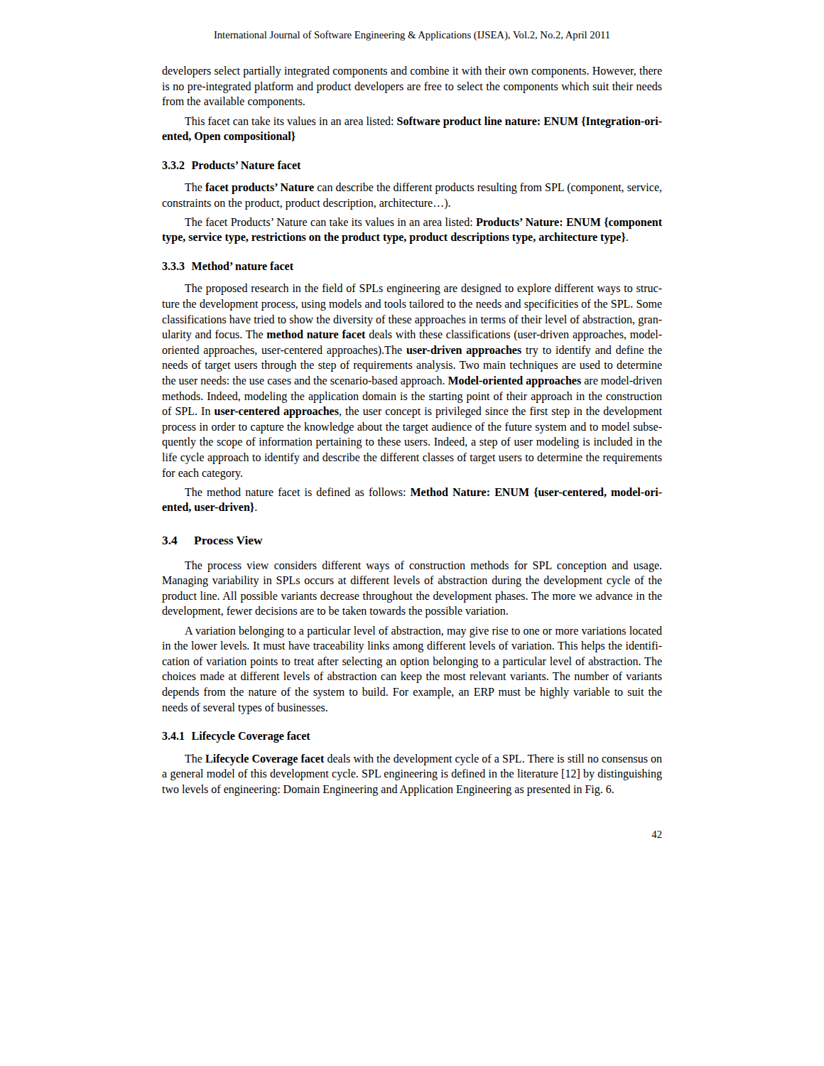International Journal of Software Engineering & Applications (IJSEA), Vol.2, No.2, April 2011
developers select partially integrated components and combine it with their own components. However, there is no pre-integrated platform and product developers are free to select the components which suit their needs from the available components.
This facet can take its values in an area listed: Software product line nature: ENUM {Integration-oriented, Open compositional}
3.3.2 Products’ Nature facet
The facet products’ Nature can describe the different products resulting from SPL (component, service, constraints on the product, product description, architecture…).
The facet Products’ Nature can take its values in an area listed: Products’ Nature: ENUM {component type, service type, restrictions on the product type, product descriptions type, architecture type}.
3.3.3 Method’ nature facet
The proposed research in the field of SPLs engineering are designed to explore different ways to structure the development process, using models and tools tailored to the needs and specificities of the SPL. Some classifications have tried to show the diversity of these approaches in terms of their level of abstraction, granularity and focus. The method nature facet deals with these classifications (user-driven approaches, model-oriented approaches, user-centered approaches).The user-driven approaches try to identify and define the needs of target users through the step of requirements analysis. Two main techniques are used to determine the user needs: the use cases and the scenario-based approach. Model-oriented approaches are model-driven methods. Indeed, modeling the application domain is the starting point of their approach in the construction of SPL. In user-centered approaches, the user concept is privileged since the first step in the development process in order to capture the knowledge about the target audience of the future system and to model subsequently the scope of information pertaining to these users. Indeed, a step of user modeling is included in the life cycle approach to identify and describe the different classes of target users to determine the requirements for each category.
The method nature facet is defined as follows: Method Nature: ENUM {user-centered, model-oriented, user-driven}.
3.4 Process View
The process view considers different ways of construction methods for SPL conception and usage. Managing variability in SPLs occurs at different levels of abstraction during the development cycle of the product line. All possible variants decrease throughout the development phases. The more we advance in the development, fewer decisions are to be taken towards the possible variation.
A variation belonging to a particular level of abstraction, may give rise to one or more variations located in the lower levels. It must have traceability links among different levels of variation. This helps the identification of variation points to treat after selecting an option belonging to a particular level of abstraction. The choices made at different levels of abstraction can keep the most relevant variants. The number of variants depends from the nature of the system to build. For example, an ERP must be highly variable to suit the needs of several types of businesses.
3.4.1 Lifecycle Coverage facet
The Lifecycle Coverage facet deals with the development cycle of a SPL. There is still no consensus on a general model of this development cycle. SPL engineering is defined in the literature [12] by distinguishing two levels of engineering: Domain Engineering and Application Engineering as presented in Fig. 6.
42